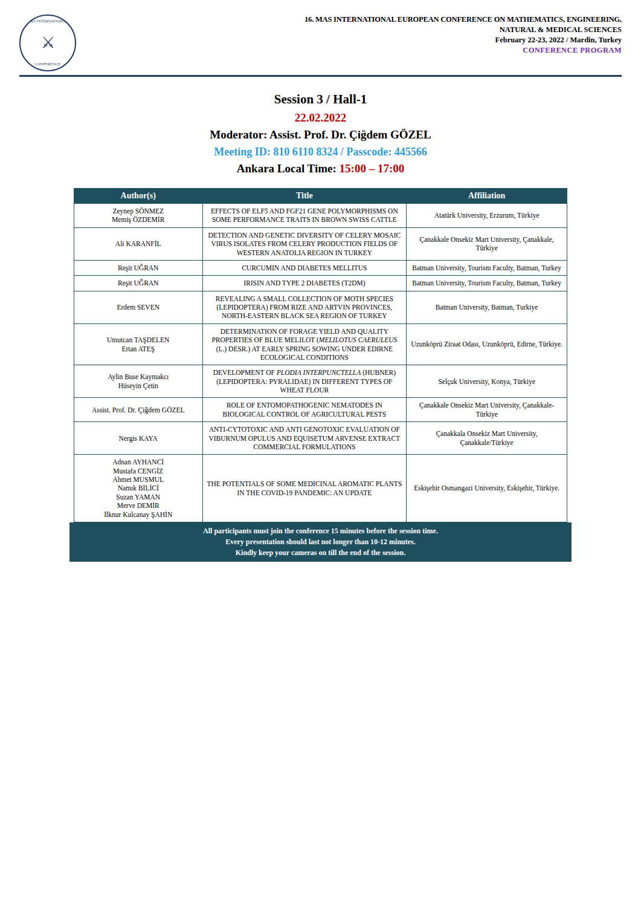MAS INTERNATIONAL ⚔ CONFERENCE
16. MAS INTERNATIONAL EUROPEAN CONFERENCE ON MATHEMATICS, ENGINEERING,
NATURAL & MEDICAL SCIENCES
February 22-23, 2022 / Mardin, Turkey
CONFERENCE PROGRAM
Session 3 / Hall-1
22.02.2022
Moderator: Assist. Prof. Dr. Çiğdem GÖZEL
Meeting ID: 810 6110 8324 / Passcode: 445566
Ankara Local Time: 15:00 – 17:00
| Author(s) | Title | Affiliation |
| --- | --- | --- |
| Zeynep SÖNMEZ Memiş ÖZDEMİR | Effects of ELF5 and FGF21 gene polymorphisms on some performance traits in Brown Swiss cattle | Atatürk University, Erzurum, Türkiye |
| Ali KARANFİL | Detection and genetic diversity of celery mosaic virus isolates from celery production fields of Western Anatolia Region in Turkey | Çanakkale Onsekiz Mart University, Çanakkale, Türkiye |
| Reşit UĞRAN | Curcumin and diabetes mellitus | Batman University, Tourism Faculty, Batman, Turkey |
| Reşit UĞRAN | Irisin and type 2 diabetes (T2DM) | Batman University, Tourism Faculty, Batman, Turkey |
| Erdem SEVEN | Revealing a small collection of moth species (Lepidoptera) from Rize and Artvin provinces, North-Eastern Black Sea Region of Turkey | Batman University, Batman, Turkiye |
| Umutcan TAŞDELEN Ertan ATEŞ | Determination of forage yield and quality properties of blue melilot ( Melilotus caeruleus (L.) Desr.) at early spring sowing under Edirne ecological conditions | Uzunköprü Ziraat Odası, Uzunköprü, Edirne, Türkiye. |
| Aylin Buse Kaymakcı Hüseyin Çetin | Development of Plodia interpunctella (Hubner) (Lepidoptera: Pyralidae) in different types of wheat flour | Selçuk University, Konya, Türkiye |
| Assist. Prof. Dr. Çiğdem GÖZEL | Role of entomopathogenic nematodes in biological control of agricultural pests | Çanakkale Onsekiz Mart University, Çanakkale-Türkiye |
| Nergis KAYA | Anti-cytotoxic and anti genotoxic evaluation of Viburnum opulus and Equisetum arvense extract commercial formulations | Çanakkala Onsekiz Mart University, Çanakkale/Türkiye |
| Adnan AYHANCİ Mustafa CENGİZ Ahmet MUSMUL Namık BİLİCİ Suzan YAMAN Merve DEMİR İlknur Kulcanay ŞAHİN | The potentials of some medicinal aromatic plants in the COVID-19 pandemic: An update | Eskişehir Osmangazi University, Eskişehir, Türkiye. |
All participants must join the conference 15 minutes before the session time.
Every presentation should last not longer than 10-12 minutes.
Kindly keep your cameras on till the end of the session.